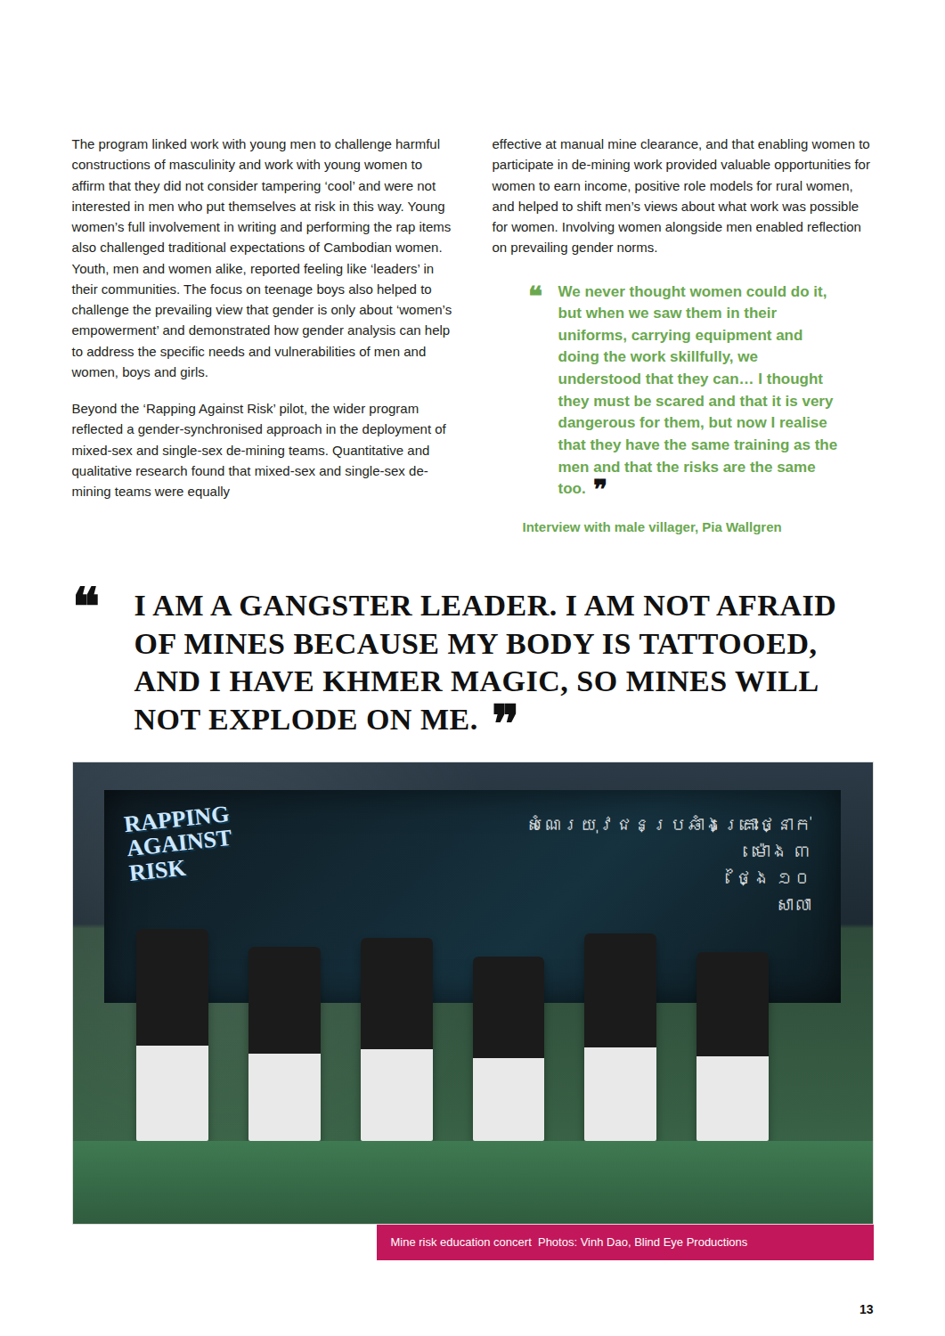The program linked work with young men to challenge harmful constructions of masculinity and work with young women to affirm that they did not consider tampering ‘cool’ and were not interested in men who put themselves at risk in this way. Young women’s full involvement in writing and performing the rap items also challenged traditional expectations of Cambodian women. Youth, men and women alike, reported feeling like ‘leaders’ in their communities. The focus on teenage boys also helped to challenge the prevailing view that gender is only about ‘women’s empowerment’ and demonstrated how gender analysis can help to address the specific needs and vulnerabilities of men and women, boys and girls.
Beyond the ‘Rapping Against Risk’ pilot, the wider program reflected a gender-synchronised approach in the deployment of mixed-sex and single-sex de-mining teams. Quantitative and qualitative research found that mixed-sex and single-sex de-mining teams were equally
effective at manual mine clearance, and that enabling women to participate in de-mining work provided valuable opportunities for women to earn income, positive role models for rural women, and helped to shift men’s views about what work was possible for women. Involving women alongside men enabled reflection on prevailing gender norms.
❝ We never thought women could do it, but when we saw them in their uniforms, carrying equipment and doing the work skillfully, we understood that they can… I thought they must be scared and that it is very dangerous for them, but now I realise that they have the same training as the men and that the risks are the same too. ❞
Interview with male villager, Pia Wallgren
❝ I am a gangster leader. I am not afraid of mines because my body is tattooed, and I have Khmer magic, so mines will not explode on me. ❞
Rapping
Against
Risk
សំណេរយុវជនប្រឆាំងគ្រោះថ្នាក់
ម៉ោង ៣
ថ្ងៃ ១០
សាលា
Mine risk education concert Photos: Vinh Dao, Blind Eye Productions
13